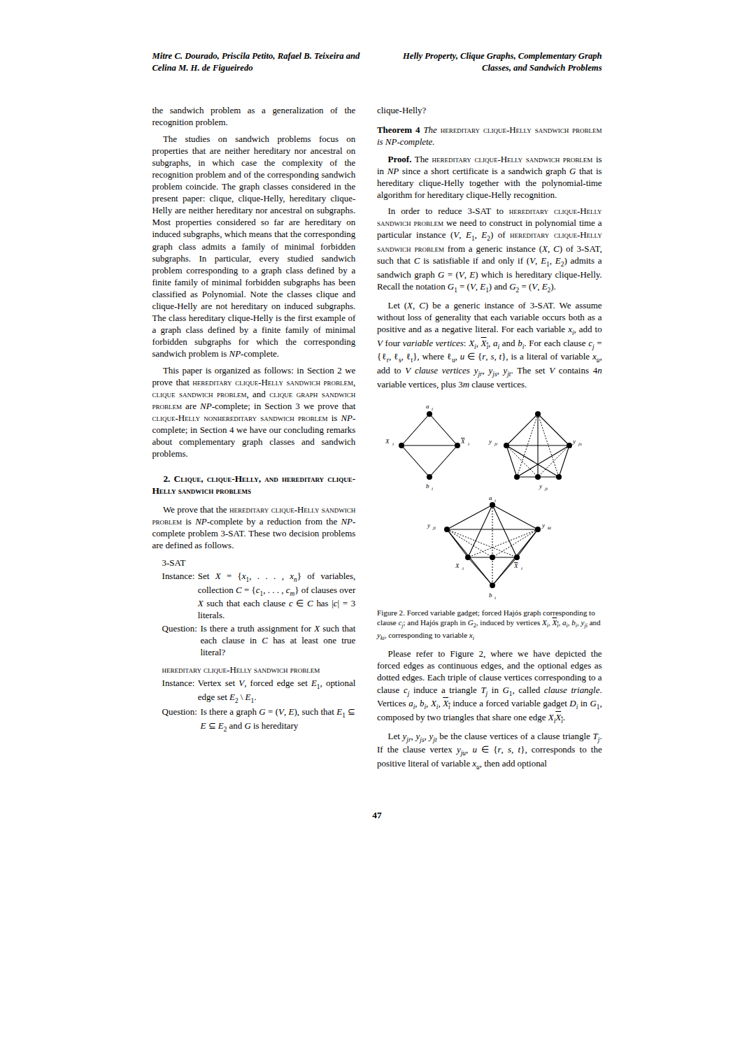Mitre C. Dourado, Priscila Petito, Rafael B. Teixeira and Celina M. H. de Figueiredo
Helly Property, Clique Graphs, Complementary Graph Classes, and Sandwich Problems
the sandwich problem as a generalization of the recognition problem.
The studies on sandwich problems focus on properties that are neither hereditary nor ancestral on subgraphs, in which case the complexity of the recognition problem and of the corresponding sandwich problem coincide. The graph classes considered in the present paper: clique, clique-Helly, hereditary clique-Helly are neither hereditary nor ancestral on subgraphs. Most properties considered so far are hereditary on induced subgraphs, which means that the corresponding graph class admits a family of minimal forbidden subgraphs. In particular, every studied sandwich problem corresponding to a graph class defined by a finite family of minimal forbidden subgraphs has been classified as Polynomial. Note the classes clique and clique-Helly are not hereditary on induced subgraphs. The class hereditary clique-Helly is the first example of a graph class defined by a finite family of minimal forbidden subgraphs for which the corresponding sandwich problem is NP-complete.
This paper is organized as follows: in Section 2 we prove that hereditary clique-Helly sandwich problem, clique sandwich problem, and clique graph sandwich problem are NP-complete; in Section 3 we prove that clique-Helly nonhereditary sandwich problem is NP-complete; in Section 4 we have our concluding remarks about complementary graph classes and sandwich problems.
2. Clique, clique-Helly, and hereditary clique-Helly sandwich problems
We prove that the hereditary clique-Helly sandwich problem is NP-complete by a reduction from the NP-complete problem 3-SAT. These two decision problems are defined as follows.
3-SAT
Instance:
Set X = {x1, . . . , xn} of variables, collection C = {c1, . . . , cm} of clauses over X such that each clause c ∈ C has |c| = 3 literals.
Question:
Is there a truth assignment for X such that each clause in C has at least one true literal?
hereditary clique-Helly sandwich problem
Instance:
Vertex set V, forced edge set E1, optional edge set E2 \ E1.
Question:
Is there a graph G = (V, E), such that E1 ⊆ E ⊆ E2 and G is hereditary
clique-Helly?
Theorem 4 The hereditary clique-Helly sandwich problem is NP-complete.
Proof. The hereditary clique-Helly sandwich problem is in NP since a short certificate is a sandwich graph G that is hereditary clique-Helly together with the polynomial-time algorithm for hereditary clique-Helly recognition.
In order to reduce 3-SAT to hereditary clique-Helly sandwich problem we need to construct in polynomial time a particular instance (V, E1, E2) of hereditary clique-Helly sandwich problem from a generic instance (X, C) of 3-SAT, such that C is satisfiable if and only if (V, E1, E2) admits a sandwich graph G = (V, E) which is hereditary clique-Helly. Recall the notation G1 = (V, E1) and G2 = (V, E2).
Let (X, C) be a generic instance of 3-SAT. We assume without loss of generality that each variable occurs both as a positive and as a negative literal. For each variable xi, add to V four variable vertices: Xi, Xi, ai and bi. For each clause cj = {ℓr, ℓs, ℓt}, where ℓu, u ∈ {r, s, t}, is a literal of variable xu, add to V clause vertices yjr, yjs, yjt. The set V contains 4n variable vertices, plus 3m clause vertices.
ai Xi Xi bi yjr yjs yjt ai yji yki Xi Xi bi
Figure 2. Forced variable gadget; forced Hajós graph corresponding to clause cj; and Hajós graph in G2, induced by vertices Xi, Xi, ai, bi, yji and yki, corresponding to variable xi
Please refer to Figure 2, where we have depicted the forced edges as continuous edges, and the optional edges as dotted edges. Each triple of clause vertices corresponding to a clause cj induce a triangle Tj in G1, called clause triangle. Vertices ai, bi, Xi, Xi induce a forced variable gadget Di in G1, composed by two triangles that share one edge Xi Xi.
Let yjr, yjs, yjt be the clause vertices of a clause triangle Tj. If the clause vertex yju, u ∈ {r, s, t}, corresponds to the positive literal of variable xu, then add optional
47